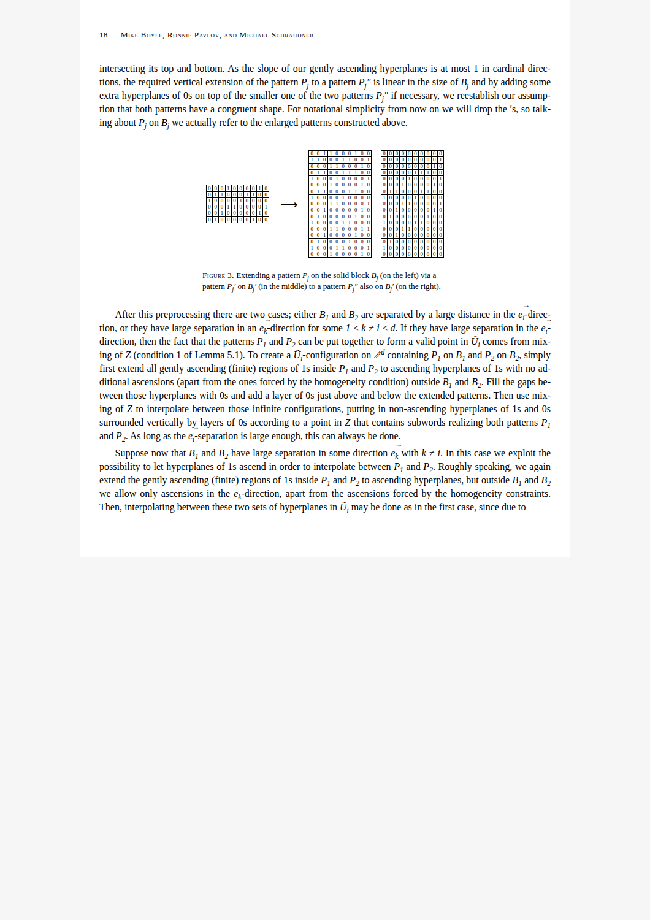18 Mike Boyle, Ronnie Pavlov, and Michael Schraudner
intersecting its top and bottom. As the slope of our gently ascending hyperplanes is at most 1 in cardinal directions, the required vertical extension of the pattern Pj to a pattern Pj″ is linear in the size of Bj and by adding some extra hyperplanes of 0s on top of the smaller one of the two patterns Pj″ if necessary, we reestablish our assumption that both patterns have a congruent shape. For notational simplicity from now on we will drop the ′s, so talking about Pj on Bj we actually refer to the enlarged patterns constructed above.
| 0 | 0 | 0 | 1 | 0 | 0 | 0 | 0 | 1 | 0 |
| 0 | 1 | 1 | 0 | 0 | 0 | 1 | 1 | 0 | 0 |
| 1 | 0 | 0 | 0 | 0 | 1 | 0 | 0 | 0 | 0 |
| 0 | 0 | 0 | 1 | 1 | 0 | 0 | 0 | 0 | 1 |
| 0 | 0 | 1 | 0 | 0 | 0 | 0 | 0 | 1 | 0 |
| 0 | 1 | 0 | 0 | 0 | 0 | 0 | 1 | 0 | 0 |
⟶
| 0 | 0 | 1 | 1 | 0 | 0 | 0 | 1 | 0 | 0 |
| 1 | 1 | 0 | 0 | 0 | 1 | 1 | 0 | 0 | 1 |
| 0 | 0 | 0 | 1 | 1 | 0 | 0 | 0 | 1 | 0 |
| 0 | 1 | 1 | 0 | 0 | 1 | 1 | 1 | 0 | 0 |
| 1 | 0 | 0 | 0 | 1 | 0 | 0 | 0 | 0 | 1 |
| 0 | 0 | 0 | 1 | 0 | 0 | 0 | 0 | 1 | 0 |
| 0 | 1 | 1 | 0 | 0 | 0 | 1 | 1 | 0 | 0 |
| 1 | 0 | 0 | 0 | 0 | 1 | 0 | 0 | 0 | 0 |
| 0 | 0 | 0 | 1 | 1 | 0 | 0 | 0 | 0 | 1 |
| 0 | 0 | 1 | 0 | 0 | 0 | 0 | 0 | 1 | 0 |
| 0 | 1 | 0 | 0 | 0 | 0 | 0 | 1 | 0 | 0 |
| 1 | 0 | 0 | 0 | 0 | 1 | 1 | 0 | 0 | 0 |
| 0 | 0 | 0 | 1 | 1 | 0 | 0 | 0 | 1 | 1 |
| 0 | 0 | 1 | 0 | 0 | 0 | 0 | 1 | 0 | 0 |
| 0 | 1 | 0 | 0 | 0 | 0 | 1 | 0 | 0 | 0 |
| 1 | 0 | 0 | 0 | 1 | 1 | 0 | 0 | 0 | 1 |
| 0 | 0 | 0 | 1 | 0 | 0 | 0 | 0 | 1 | 0 |
| 0 | 0 | 0 | 0 | 0 | 0 | 0 | 0 | 0 | 0 |
| 0 | 0 | 0 | 0 | 0 | 0 | 0 | 0 | 0 | 1 |
| 0 | 0 | 0 | 0 | 0 | 0 | 0 | 0 | 1 | 0 |
| 0 | 0 | 0 | 0 | 0 | 1 | 1 | 1 | 0 | 0 |
| 0 | 0 | 0 | 0 | 1 | 0 | 0 | 0 | 0 | 1 |
| 0 | 0 | 0 | 1 | 0 | 0 | 0 | 0 | 1 | 0 |
| 0 | 1 | 1 | 0 | 0 | 0 | 1 | 1 | 0 | 0 |
| 1 | 0 | 0 | 0 | 0 | 1 | 0 | 0 | 0 | 0 |
| 0 | 0 | 0 | 1 | 1 | 0 | 0 | 0 | 0 | 1 |
| 0 | 0 | 1 | 0 | 0 | 0 | 0 | 0 | 1 | 0 |
| 0 | 1 | 0 | 0 | 0 | 0 | 0 | 1 | 0 | 0 |
| 1 | 0 | 0 | 0 | 0 | 1 | 1 | 0 | 0 | 0 |
| 0 | 0 | 0 | 1 | 1 | 0 | 0 | 0 | 0 | 0 |
| 0 | 0 | 1 | 0 | 0 | 0 | 0 | 0 | 0 | 0 |
| 0 | 1 | 0 | 0 | 0 | 0 | 0 | 0 | 0 | 0 |
| 1 | 0 | 0 | 0 | 0 | 0 | 0 | 0 | 0 | 0 |
| 0 | 0 | 0 | 0 | 0 | 0 | 0 | 0 | 0 | 0 |
Figure 3. Extending a pattern Pj on the solid block Bj (on the left) via a pattern Pj′ on Bj′ (in the middle) to a pattern Pj″ also on Bj′ (on the right).
After this preprocessing there are two cases; either B1 and B2 are separated by a large distance in the ei-direction, or they have large separation in an ek-direction for some 1 ≤ k ≠ i ≤ d. If they have large separation in the ei-direction, then the fact that the patterns P1 and P2 can be put together to form a valid point in Ũi comes from mixing of Z (condition 1 of Lemma 5.1). To create a Ũi-configuration on ℤd containing P1 on B1 and P2 on B2, simply first extend all gently ascending (finite) regions of 1s inside P1 and P2 to ascending hyperplanes of 1s with no additional ascensions (apart from the ones forced by the homogeneity condition) outside B1 and B2. Fill the gaps between those hyperplanes with 0s and add a layer of 0s just above and below the extended patterns. Then use mixing of Z to interpolate between those infinite configurations, putting in non-ascending hyperplanes of 1s and 0s surrounded vertically by layers of 0s according to a point in Z that contains subwords realizing both patterns P1 and P2. As long as the ei-separation is large enough, this can always be done.
Suppose now that B1 and B2 have large separation in some direction ek with k ≠ i. In this case we exploit the possibility to let hyperplanes of 1s ascend in order to interpolate between P1 and P2. Roughly speaking, we again extend the gently ascending (finite) regions of 1s inside P1 and P2 to ascending hyperplanes, but outside B1 and B2 we allow only ascensions in the ek-direction, apart from the ascensions forced by the homogeneity constraints. Then, interpolating between these two sets of hyperplanes in Ũi may be done as in the first case, since due to